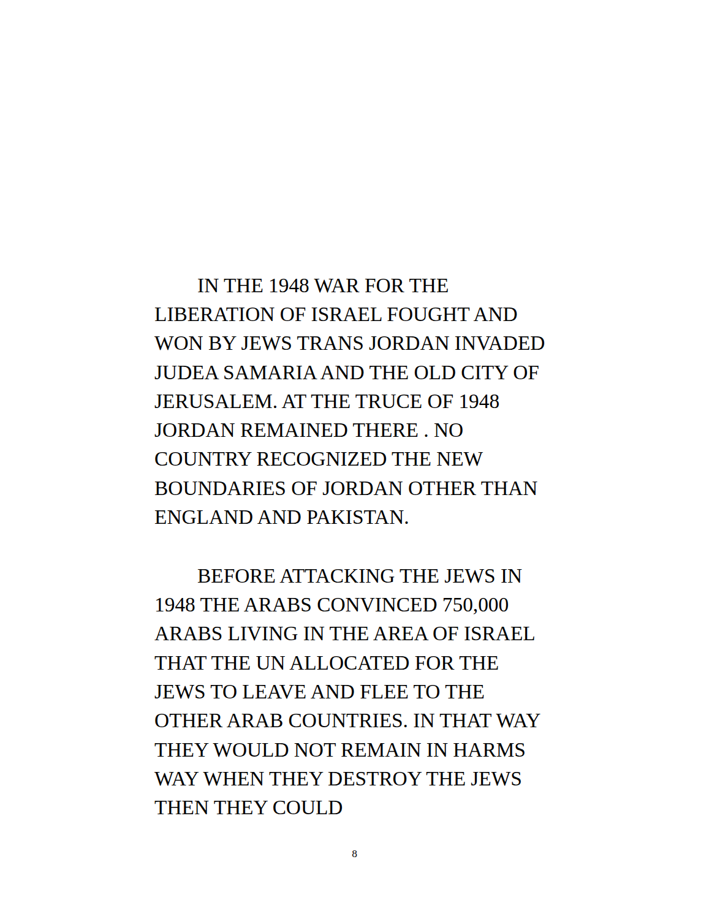IN THE 1948 WAR FOR THE LIBERATION OF ISRAEL FOUGHT AND WON BY JEWS TRANS JORDAN INVADED JUDEA SAMARIA AND THE OLD CITY OF JERUSALEM. AT THE TRUCE OF 1948 JORDAN REMAINED THERE . NO COUNTRY RECOGNIZED THE NEW BOUNDARIES OF JORDAN OTHER THAN ENGLAND AND PAKISTAN.
BEFORE ATTACKING THE JEWS IN 1948 THE ARABS CONVINCED 750,000 ARABS LIVING IN THE AREA OF ISRAEL THAT THE UN ALLOCATED FOR THE JEWS TO LEAVE AND FLEE TO THE OTHER ARAB COUNTRIES. IN THAT WAY THEY WOULD NOT REMAIN IN HARMS WAY WHEN THEY DESTROY THE JEWS THEN THEY COULD
8